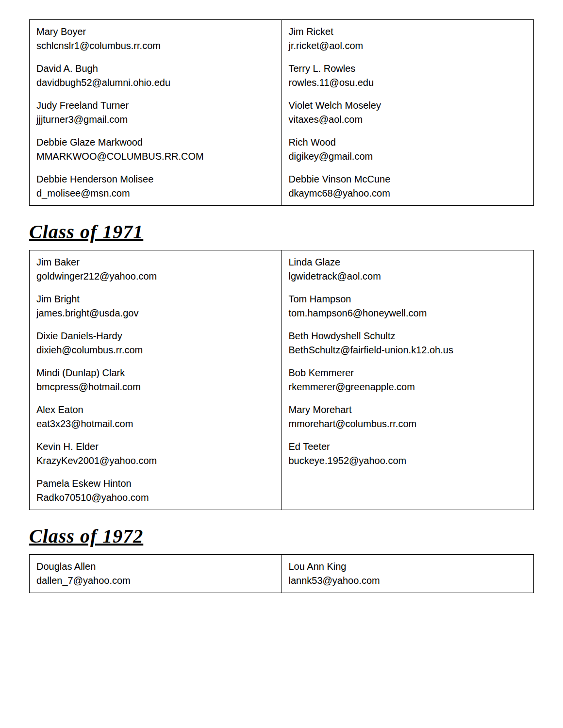| Mary Boyer schlcnslr1@columbus.rr.com David A. Bugh davidbugh52@alumni.ohio.edu Judy Freeland Turner jjjturner3@gmail.com Debbie Glaze Markwood MMARKWOO@COLUMBUS.RR.COM Debbie Henderson Molisee d_molisee@msn.com | Jim Ricket jr.ricket@aol.com Terry L. Rowles rowles.11@osu.edu Violet Welch Moseley vitaxes@aol.com Rich Wood digikey@gmail.com Debbie Vinson McCune dkaymc68@yahoo.com |
Class of 1971
| Jim Baker goldwinger212@yahoo.com Jim Bright james.bright@usda.gov Dixie Daniels-Hardy dixieh@columbus.rr.com Mindi (Dunlap) Clark bmcpress@hotmail.com Alex Eaton eat3x23@hotmail.com Kevin H. Elder KrazyKev2001@yahoo.com Pamela Eskew Hinton Radko70510@yahoo.com | Linda Glaze lgwidetrack@aol.com Tom Hampson tom.hampson6@honeywell.com Beth Howdyshell Schultz BethSchultz@fairfield-union.k12.oh.us Bob Kemmerer rkemmerer@greenapple.com Mary Morehart mmorehart@columbus.rr.com Ed Teeter buckeye.1952@yahoo.com |
Class of 1972
| Douglas Allen dallen_7@yahoo.com | Lou Ann King lannk53@yahoo.com |